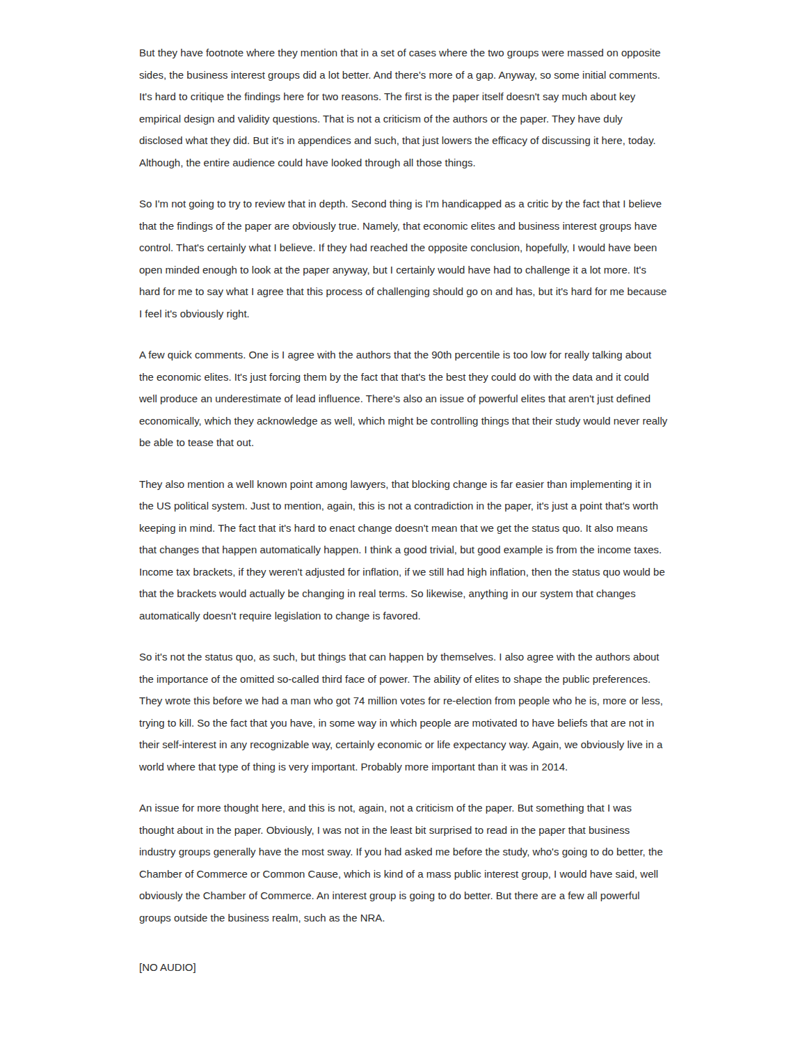But they have footnote where they mention that in a set of cases where the two groups were massed on opposite sides, the business interest groups did a lot better. And there's more of a gap. Anyway, so some initial comments. It's hard to critique the findings here for two reasons. The first is the paper itself doesn't say much about key empirical design and validity questions. That is not a criticism of the authors or the paper. They have duly disclosed what they did. But it's in appendices and such, that just lowers the efficacy of discussing it here, today. Although, the entire audience could have looked through all those things.
So I'm not going to try to review that in depth. Second thing is I'm handicapped as a critic by the fact that I believe that the findings of the paper are obviously true. Namely, that economic elites and business interest groups have control. That's certainly what I believe. If they had reached the opposite conclusion, hopefully, I would have been open minded enough to look at the paper anyway, but I certainly would have had to challenge it a lot more. It's hard for me to say what I agree that this process of challenging should go on and has, but it's hard for me because I feel it's obviously right.
A few quick comments. One is I agree with the authors that the 90th percentile is too low for really talking about the economic elites. It's just forcing them by the fact that that's the best they could do with the data and it could well produce an underestimate of lead influence. There's also an issue of powerful elites that aren't just defined economically, which they acknowledge as well, which might be controlling things that their study would never really be able to tease that out.
They also mention a well known point among lawyers, that blocking change is far easier than implementing it in the US political system. Just to mention, again, this is not a contradiction in the paper, it's just a point that's worth keeping in mind. The fact that it's hard to enact change doesn't mean that we get the status quo. It also means that changes that happen automatically happen. I think a good trivial, but good example is from the income taxes. Income tax brackets, if they weren't adjusted for inflation, if we still had high inflation, then the status quo would be that the brackets would actually be changing in real terms. So likewise, anything in our system that changes automatically doesn't require legislation to change is favored.
So it's not the status quo, as such, but things that can happen by themselves. I also agree with the authors about the importance of the omitted so-called third face of power. The ability of elites to shape the public preferences. They wrote this before we had a man who got 74 million votes for re-election from people who he is, more or less, trying to kill. So the fact that you have, in some way in which people are motivated to have beliefs that are not in their self-interest in any recognizable way, certainly economic or life expectancy way. Again, we obviously live in a world where that type of thing is very important. Probably more important than it was in 2014.
An issue for more thought here, and this is not, again, not a criticism of the paper. But something that I was thought about in the paper. Obviously, I was not in the least bit surprised to read in the paper that business industry groups generally have the most sway. If you had asked me before the study, who's going to do better, the Chamber of Commerce or Common Cause, which is kind of a mass public interest group, I would have said, well obviously the Chamber of Commerce. An interest group is going to do better. But there are a few all powerful groups outside the business realm, such as the NRA.
[NO AUDIO]